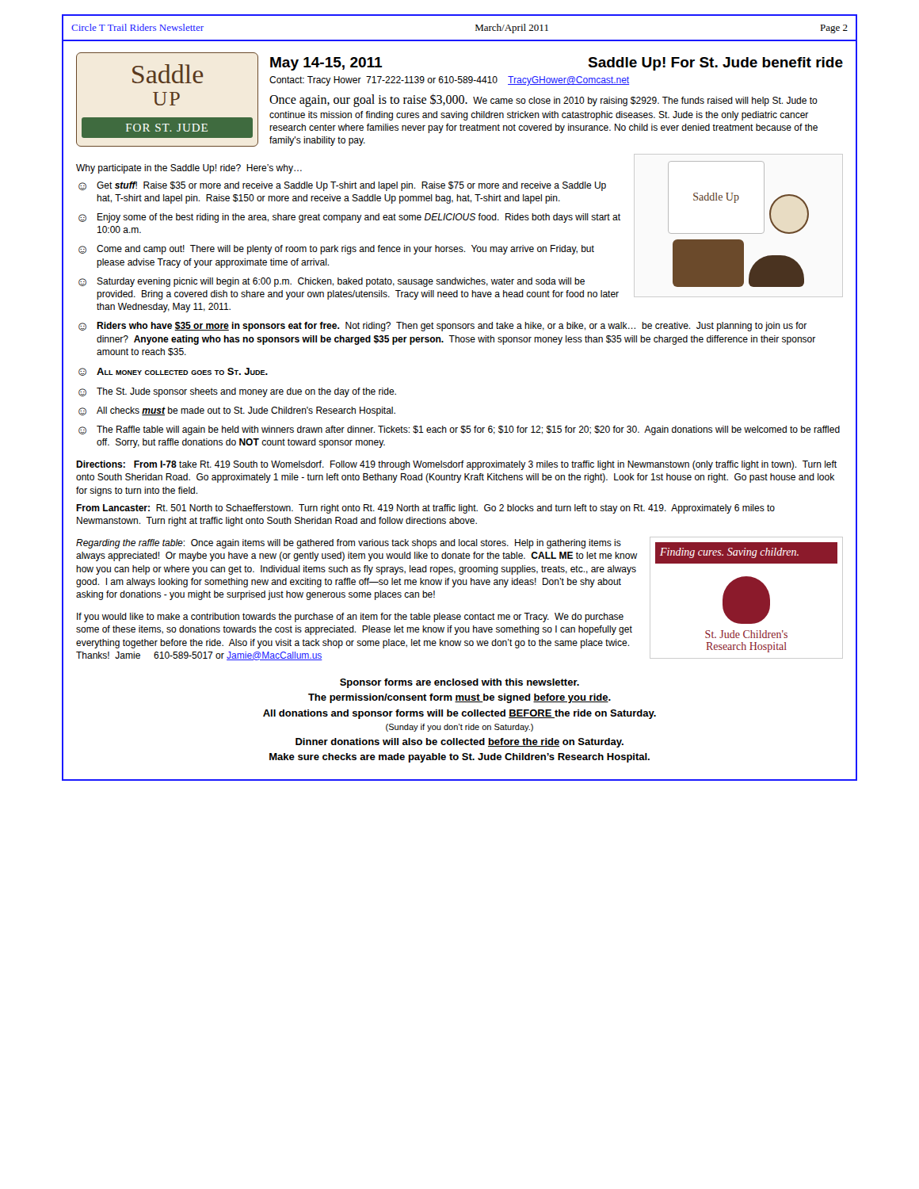Circle T Trail Riders Newsletter March/April 2011 Page 2
Saddle
UP
FOR ST. JUDE
May 14-15, 2011 Saddle Up! For St. Jude benefit ride
Contact: Tracy Hower 717-222-1139 or 610-589-4410 TracyGHower@Comcast.net
Once again, our goal is to raise $3,000. We came so close in 2010 by raising $2929. The funds raised will help St. Jude to continue its mission of finding cures and saving children stricken with catastrophic diseases. St. Jude is the only pediatric cancer research center where families never pay for treatment not covered by insurance. No child is ever denied treatment because of the family's inability to pay.
Why participate in the Saddle Up! ride? Here’s why…
Get stuff! Raise $35 or more and receive a Saddle Up T-shirt and lapel pin. Raise $75 or more and receive a Saddle Up hat, T-shirt and lapel pin. Raise $150 or more and receive a Saddle Up pommel bag, hat, T-shirt and lapel pin.
Enjoy some of the best riding in the area, share great company and eat some DELICIOUS food. Rides both days will start at 10:00 a.m.
Come and camp out! There will be plenty of room to park rigs and fence in your horses. You may arrive on Friday, but please advise Tracy of your approximate time of arrival.
Saturday evening picnic will begin at 6:00 p.m. Chicken, baked potato, sausage sandwiches, water and soda will be provided. Bring a covered dish to share and your own plates/utensils. Tracy will need to have a head count for food no later than Wednesday, May 11, 2011.
Riders who have $35 or more in sponsors eat for free. Not riding? Then get sponsors and take a hike, or a bike, or a walk… be creative. Just planning to join us for dinner? Anyone eating who has no sponsors will be charged $35 per person. Those with sponsor money less than $35 will be charged the difference in their sponsor amount to reach $35.
All money collected goes to St. Jude.
The St. Jude sponsor sheets and money are due on the day of the ride.
All checks must be made out to St. Jude Children's Research Hospital.
The Raffle table will again be held with winners drawn after dinner. Tickets: $1 each or $5 for 6; $10 for 12; $15 for 20; $20 for 30. Again donations will be welcomed to be raffled off. Sorry, but raffle donations do NOT count toward sponsor money.
Directions: From I-78 take Rt. 419 South to Womelsdorf. Follow 419 through Womelsdorf approximately 3 miles to traffic light in Newmanstown (only traffic light in town). Turn left onto South Sheridan Road. Go approximately 1 mile - turn left onto Bethany Road (Kountry Kraft Kitchens will be on the right). Look for 1st house on right. Go past house and look for signs to turn into the field.
From Lancaster: Rt. 501 North to Schaefferstown. Turn right onto Rt. 419 North at traffic light. Go 2 blocks and turn left to stay on Rt. 419. Approximately 6 miles to Newmanstown. Turn right at traffic light onto South Sheridan Road and follow directions above.
Finding cures. Saving children.
St. Jude Children's
Research Hospital
Regarding the raffle table: Once again items will be gathered from various tack shops and local stores. Help in gathering items is always appreciated! Or maybe you have a new (or gently used) item you would like to donate for the table. CALL ME to let me know how you can help or where you can get to. Individual items such as fly sprays, lead ropes, grooming supplies, treats, etc., are always good. I am always looking for something new and exciting to raffle off—so let me know if you have any ideas! Don’t be shy about asking for donations - you might be surprised just how generous some places can be!
If you would like to make a contribution towards the purchase of an item for the table please contact me or Tracy. We do purchase some of these items, so donations towards the cost is appreciated. Please let me know if you have something so I can hopefully get everything together before the ride. Also if you visit a tack shop or some place, let me know so we don’t go to the same place twice. Thanks! Jamie 610-589-5017 or Jamie@MacCallum.us
Sponsor forms are enclosed with this newsletter.
The permission/consent form must be signed before you ride.
All donations and sponsor forms will be collected BEFORE the ride on Saturday.
(Sunday if you don’t ride on Saturday.)
Dinner donations will also be collected before the ride on Saturday.
Make sure checks are made payable to St. Jude Children’s Research Hospital.